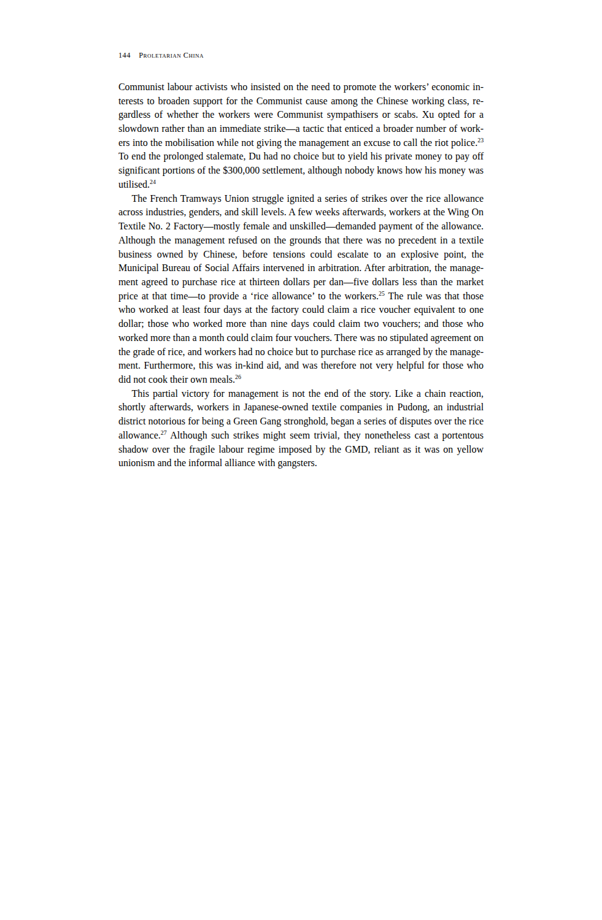144 Proletarian China
Communist labour activists who insisted on the need to promote the workers’ economic interests to broaden support for the Communist cause among the Chinese working class, regardless of whether the workers were Communist sympathisers or scabs. Xu opted for a slowdown rather than an immediate strike—a tactic that enticed a broader number of workers into the mobilisation while not giving the management an excuse to call the riot police.23 To end the prolonged stalemate, Du had no choice but to yield his private money to pay off significant portions of the $300,000 settlement, although nobody knows how his money was utilised.24
The French Tramways Union struggle ignited a series of strikes over the rice allowance across industries, genders, and skill levels. A few weeks afterwards, workers at the Wing On Textile No. 2 Factory—mostly female and unskilled—demanded payment of the allowance. Although the management refused on the grounds that there was no precedent in a textile business owned by Chinese, before tensions could escalate to an explosive point, the Municipal Bureau of Social Affairs intervened in arbitration. After arbitration, the management agreed to purchase rice at thirteen dollars per dan—five dollars less than the market price at that time—to provide a ‘rice allowance’ to the workers.25 The rule was that those who worked at least four days at the factory could claim a rice voucher equivalent to one dollar; those who worked more than nine days could claim two vouchers; and those who worked more than a month could claim four vouchers. There was no stipulated agreement on the grade of rice, and workers had no choice but to purchase rice as arranged by the management. Furthermore, this was in-kind aid, and was therefore not very helpful for those who did not cook their own meals.26
This partial victory for management is not the end of the story. Like a chain reaction, shortly afterwards, workers in Japanese-owned textile companies in Pudong, an industrial district notorious for being a Green Gang stronghold, began a series of disputes over the rice allowance.27 Although such strikes might seem trivial, they nonetheless cast a portentous shadow over the fragile labour regime imposed by the GMD, reliant as it was on yellow unionism and the informal alliance with gangsters.